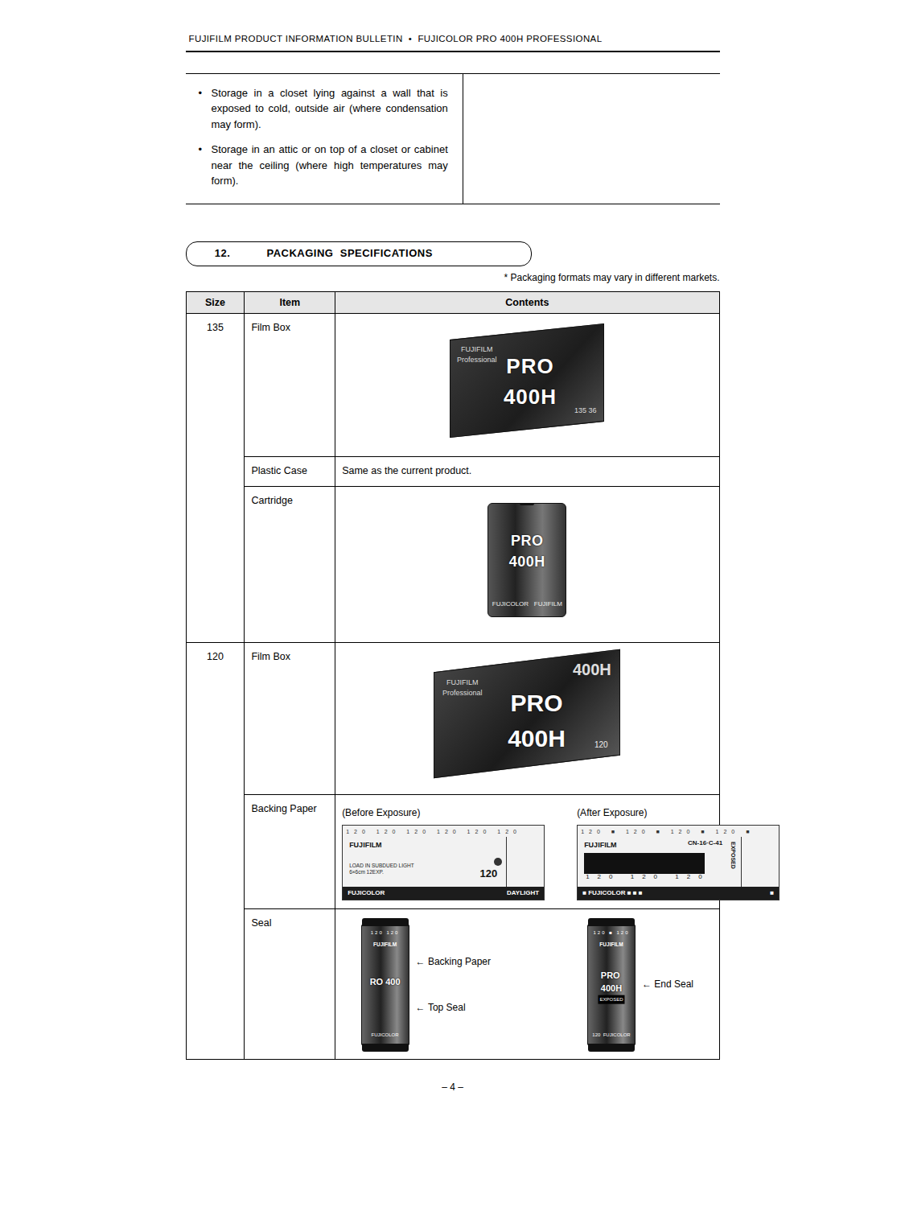FUJIFILM PRODUCT INFORMATION BULLETIN • FUJICOLOR PRO 400H PROFESSIONAL
Storage in a closet lying against a wall that is exposed to cold, outside air (where condensation may form).
Storage in an attic or on top of a closet or cabinet near the ceiling (where high temperatures may form).
12. PACKAGING SPECIFICATIONS
* Packaging formats may vary in different markets.
| Size | Item | Contents |
| --- | --- | --- |
| 135 | Film Box | FUJIFILM Professional PRO 400H 135 36 |
| Plastic Case | Same as the current product. |
| Cartridge | PRO 400H FUJICOLOR FUJIFILM |
| 120 | Film Box | FUJIFILM Professional 400H PRO 400H 120 |
| Backing Paper | (Before Exposure) 120 120 120 120 120 120 FUJIFILM LOAD IN SUBDUED LIGHT 6×6cm 12EXP. 120 FUJICOLOR DAYLIGHT (After Exposure) 120 ■ 120 ■ 120 ■ 120 ■ FUJIFILM CN-16·C-41 EXPOSED PROCESS CN-16 C-41 120 120 120 ■ FUJICOLOR ■ ■ ■ ■ |
| Seal | 120 120 FUJIFILM RO 400 FUJICOLOR ← Backing Paper ← Top Seal 120 ■ 120 FUJIFILM PRO 400H EXPOSED 120 FUJICOLOR ← End Seal |
– 4 –